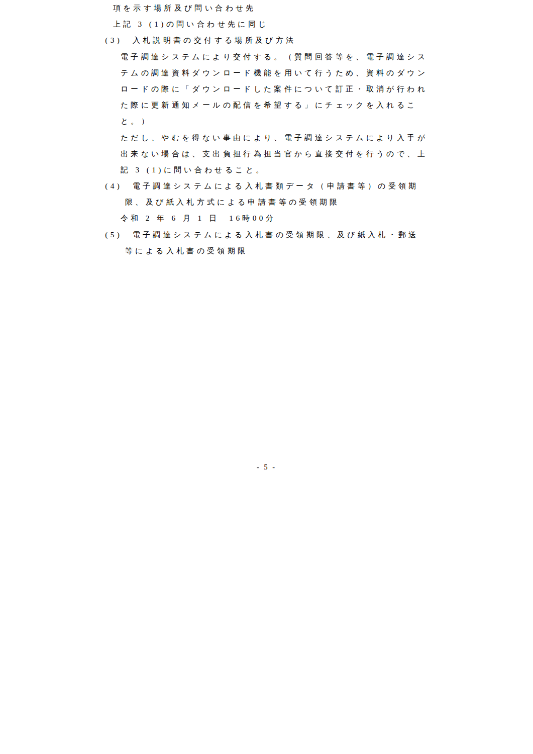項を示す場所及び問い合わせ先
上記 3 (1)の問い合わせ先に同じ
(3)　入札説明書の交付する場所及び方法
電子調達システムにより交付する。（質問回答等を、電子調達システムの調達資料ダウンロード機能を用いて行うため、資料のダウンロードの際に「ダウンロードした案件について訂正・取消が行われた際に更新通知メールの配信を希望する」にチェックを入れること。）
ただし、やむを得ない事由により、電子調達システムにより入手が出来ない場合は、支出負担行為担当官から直接交付を行うので、上記 3 (1)に問い合わせること。
(4)　電子調達システムによる入札書類データ（申請書等）の受領期限、及び紙入札方式による申請書等の受領期限
令和 2 年 6 月 1 日　16時00分
(5)　電子調達システムによる入札書の受領期限、及び紙入札・郵送等による入札書の受領期限
- 5 -